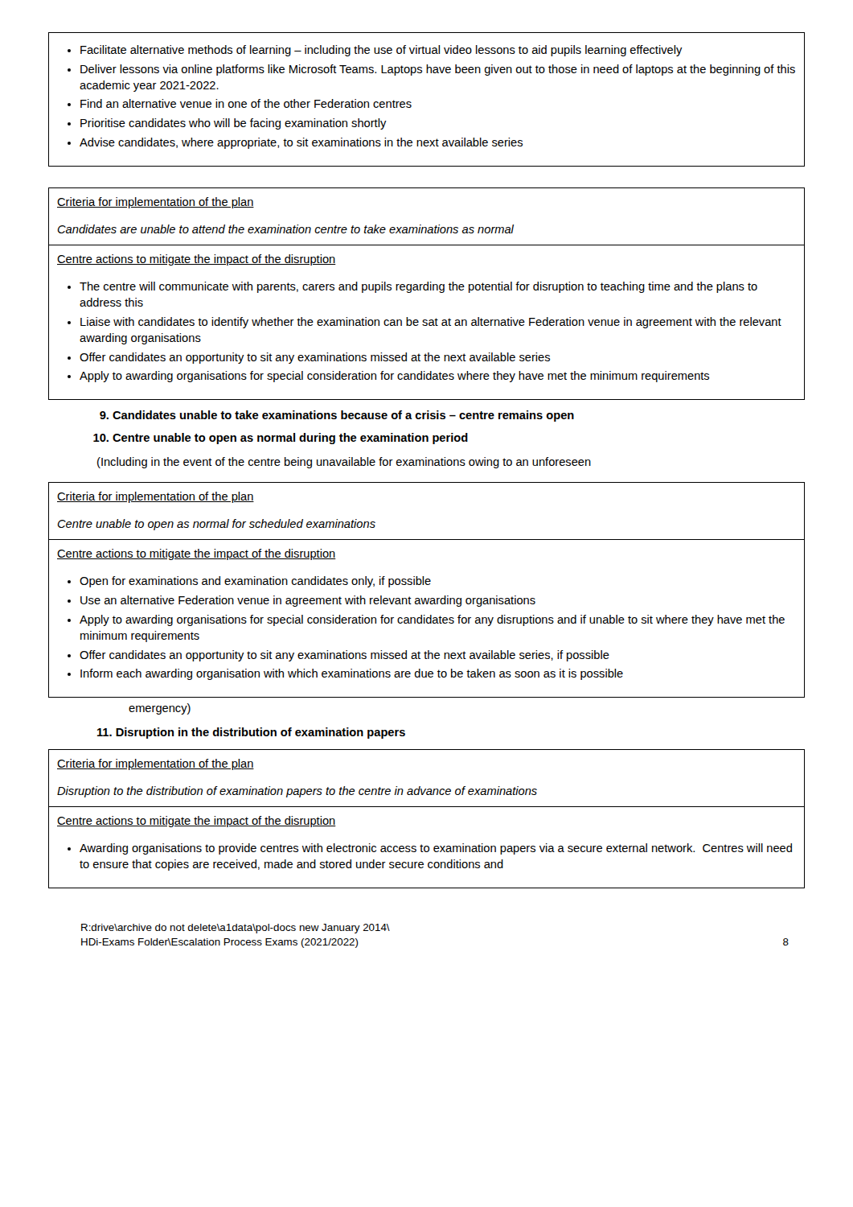Facilitate alternative methods of learning – including the use of virtual video lessons to aid pupils learning effectively
Deliver lessons via online platforms like Microsoft Teams. Laptops have been given out to those in need of laptops at the beginning of this academic year 2021-2022.
Find an alternative venue in one of the other Federation centres
Prioritise candidates who will be facing examination shortly
Advise candidates, where appropriate, to sit examinations in the next available series
Criteria for implementation of the plan
Candidates are unable to attend the examination centre to take examinations as normal
Centre actions to mitigate the impact of the disruption
The centre will communicate with parents, carers and pupils regarding the potential for disruption to teaching time and the plans to address this
Liaise with candidates to identify whether the examination can be sat at an alternative Federation venue in agreement with the relevant awarding organisations
Offer candidates an opportunity to sit any examinations missed at the next available series
Apply to awarding organisations for special consideration for candidates where they have met the minimum requirements
Candidates unable to take examinations because of a crisis – centre remains open
Centre unable to open as normal during the examination period
(Including in the event of the centre being unavailable for examinations owing to an unforeseen
Criteria for implementation of the plan
Centre unable to open as normal for scheduled examinations
Centre actions to mitigate the impact of the disruption
Open for examinations and examination candidates only, if possible
Use an alternative Federation venue in agreement with relevant awarding organisations
Apply to awarding organisations for special consideration for candidates for any disruptions and if unable to sit where they have met the minimum requirements
Offer candidates an opportunity to sit any examinations missed at the next available series, if possible
Inform each awarding organisation with which examinations are due to be taken as soon as it is possible
emergency)
11. Disruption in the distribution of examination papers
Criteria for implementation of the plan
Disruption to the distribution of examination papers to the centre in advance of examinations
Centre actions to mitigate the impact of the disruption
Awarding organisations to provide centres with electronic access to examination papers via a secure external network. Centres will need to ensure that copies are received, made and stored under secure conditions and
R:drive\archive do not delete\a1data\pol-docs new January 2014\
HDi-Exams Folder\Escalation Process Exams (2021/2022)
8